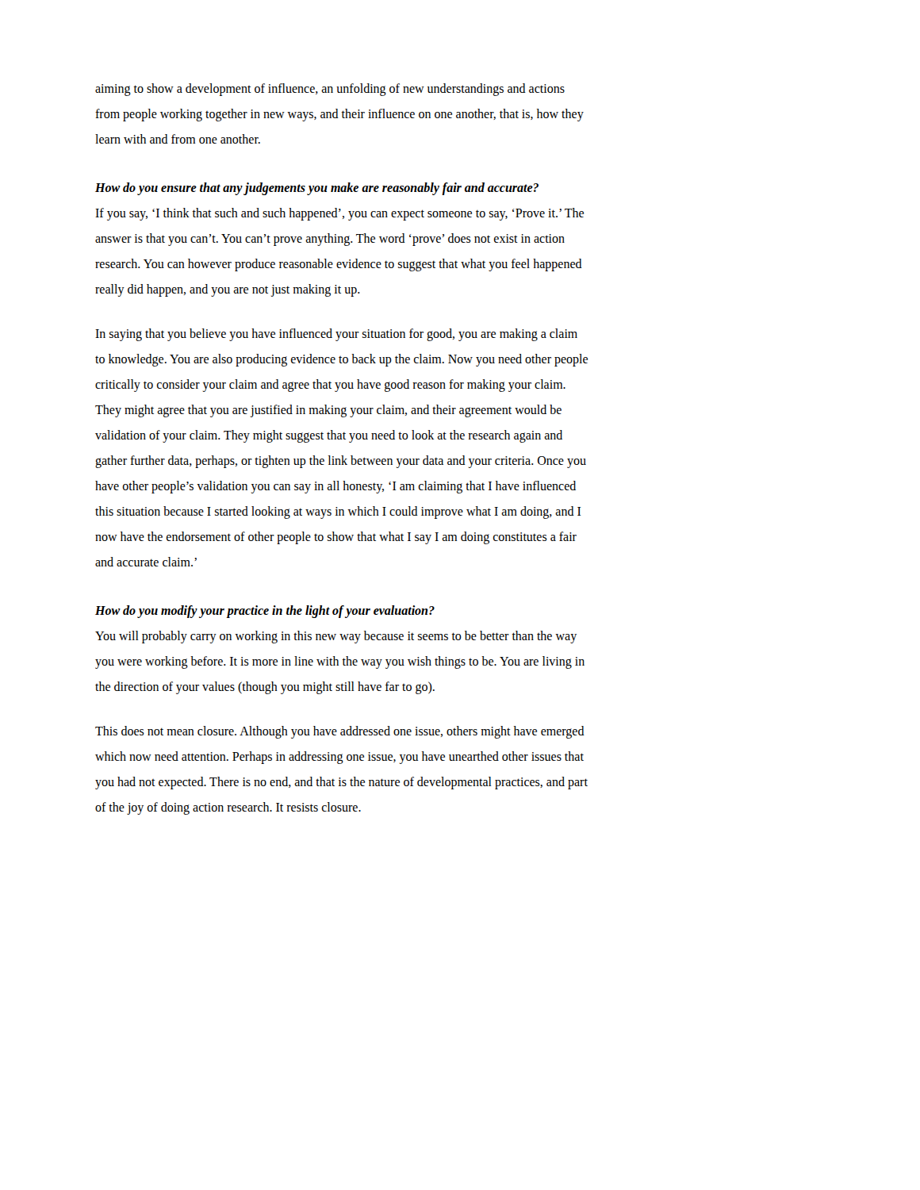aiming to show a development of influence, an unfolding of new understandings and actions from people working together in new ways, and their influence on one another, that is, how they learn with and from one another.
How do you ensure that any judgements you make are reasonably fair and accurate?
If you say, ‘I think that such and such happened’, you can expect someone to say, ‘Prove it.’ The answer is that you can’t. You can’t prove anything. The word ‘prove’ does not exist in action research. You can however produce reasonable evidence to suggest that what you feel happened really did happen, and you are not just making it up.
In saying that you believe you have influenced your situation for good, you are making a claim to knowledge. You are also producing evidence to back up the claim. Now you need other people critically to consider your claim and agree that you have good reason for making your claim. They might agree that you are justified in making your claim, and their agreement would be validation of your claim. They might suggest that you need to look at the research again and gather further data, perhaps, or tighten up the link between your data and your criteria. Once you have other people’s validation you can say in all honesty, ‘I am claiming that I have influenced this situation because I started looking at ways in which I could improve what I am doing, and I now have the endorsement of other people to show that what I say I am doing constitutes a fair and accurate claim.’
How do you modify your practice in the light of your evaluation?
You will probably carry on working in this new way because it seems to be better than the way you were working before. It is more in line with the way you wish things to be. You are living in the direction of your values (though you might still have far to go).
This does not mean closure. Although you have addressed one issue, others might have emerged which now need attention. Perhaps in addressing one issue, you have unearthed other issues that you had not expected. There is no end, and that is the nature of developmental practices, and part of the joy of doing action research. It resists closure.